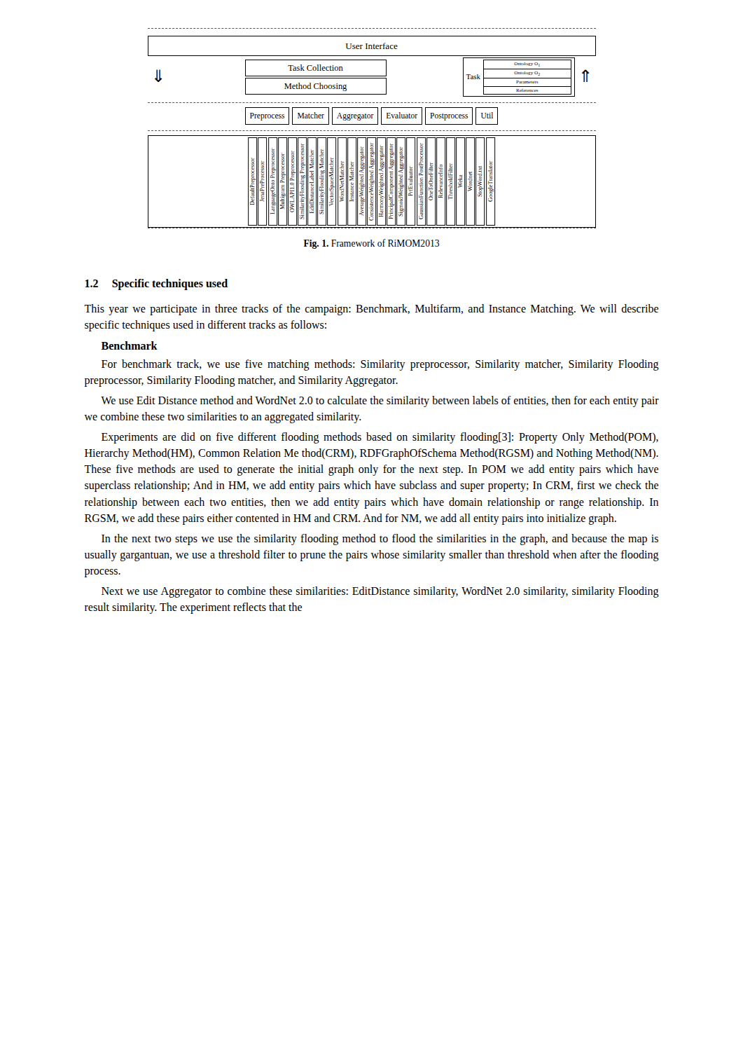User Interface
⇓
Task Collection
Method Choosing
Task
| Ontology O 1 |
| Ontology O 2 |
| Parameters |
| References |
⇑
Preprocess
Matcher
Aggregator
Evaluator
Postprocess
Util
DefaultPreprocessor
JenaPreProcessor
LanguageOnto Preprocessor
Multigram Preprocessor
OWLAPI1.0 Preprocessor
SimilarityFlooding Preprocessor
EditDistanceLabel Matcher
SimilarityFlooding Matcher
VectorSpaceMatcher
WordNetMatcher
Instance Matcher
AverageWeighted Aggregator
ConsistenceWeighted Aggregator
HarmonyWeighted Aggregator
PrincipalComponent Aggregator
SigmoidWeighted Aggregator
PrfEvaluator
GaussianFunction PostProcessor
OneToOneFilter
RelevanceInfo
ThresholdFilter
Weka
Wordnet
StopWord.txt
GoogleTranslator
Fig. 1. Framework of RiMOM2013
1.2 Specific techniques used
This year we participate in three tracks of the campaign: Benchmark, Multifarm, and Instance Matching. We will describe specific techniques used in different tracks as follows:
Benchmark
For benchmark track, we use five matching methods: Similarity preprocessor, Similarity matcher, Similarity Flooding preprocessor, Similarity Flooding matcher, and Similarity Aggregator.
We use Edit Distance method and WordNet 2.0 to calculate the similarity between labels of entities, then for each entity pair we combine these two similarities to an aggregated similarity.
Experiments are did on five different flooding methods based on similarity flooding[3]: Property Only Method(POM), Hierarchy Method(HM), Common Relation Me thod(CRM), RDFGraphOfSchema Method(RGSM) and Nothing Method(NM). These five methods are used to generate the initial graph only for the next step. In POM we add entity pairs which have superclass relationship; And in HM, we add entity pairs which have subclass and super property; In CRM, first we check the relationship between each two entities, then we add entity pairs which have domain relationship or range relationship. In RGSM, we add these pairs either contented in HM and CRM. And for NM, we add all entity pairs into initialize graph.
In the next two steps we use the similarity flooding method to flood the similarities in the graph, and because the map is usually gargantuan, we use a threshold filter to prune the pairs whose similarity smaller than threshold when after the flooding process.
Next we use Aggregator to combine these similarities: EditDistance similarity, WordNet 2.0 similarity, similarity Flooding result similarity. The experiment reflects that the